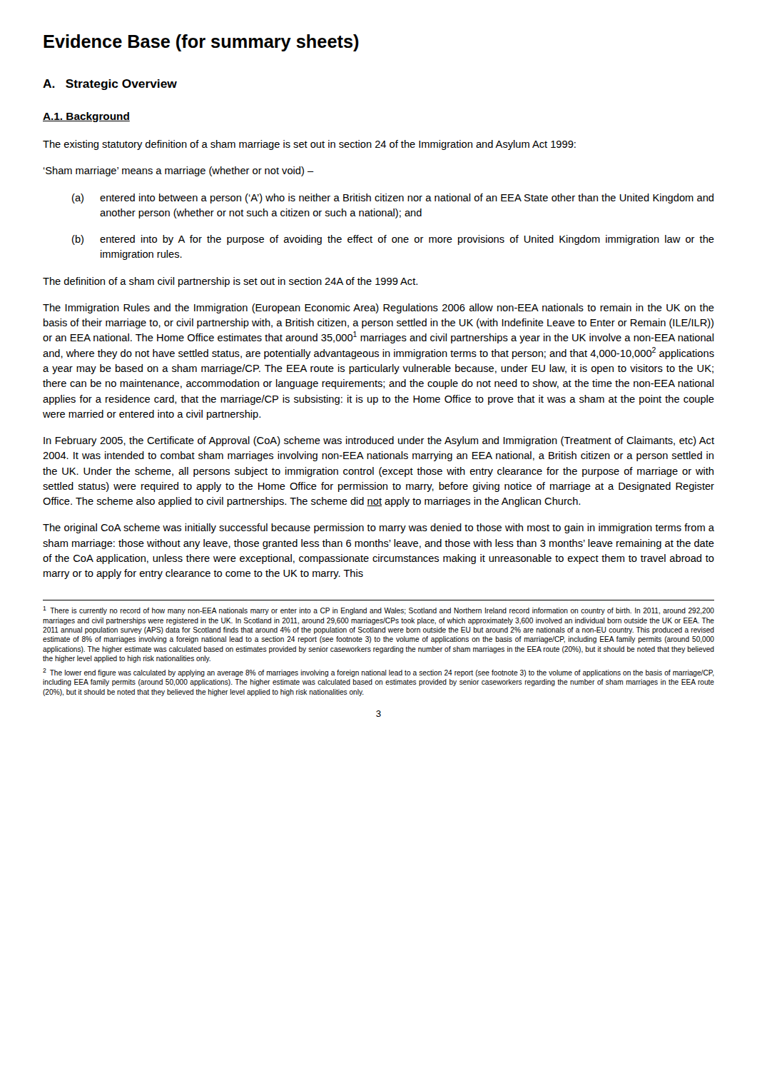Evidence Base (for summary sheets)
A. Strategic Overview
A.1. Background
The existing statutory definition of a sham marriage is set out in section 24 of the Immigration and Asylum Act 1999:
‘Sham marriage’ means a marriage (whether or not void) –
(a) entered into between a person (‘A’) who is neither a British citizen nor a national of an EEA State other than the United Kingdom and another person (whether or not such a citizen or such a national); and
(b) entered into by A for the purpose of avoiding the effect of one or more provisions of United Kingdom immigration law or the immigration rules.
The definition of a sham civil partnership is set out in section 24A of the 1999 Act.
The Immigration Rules and the Immigration (European Economic Area) Regulations 2006 allow non-EEA nationals to remain in the UK on the basis of their marriage to, or civil partnership with, a British citizen, a person settled in the UK (with Indefinite Leave to Enter or Remain (ILE/ILR)) or an EEA national. The Home Office estimates that around 35,0001 marriages and civil partnerships a year in the UK involve a non-EEA national and, where they do not have settled status, are potentially advantageous in immigration terms to that person; and that 4,000-10,0002 applications a year may be based on a sham marriage/CP. The EEA route is particularly vulnerable because, under EU law, it is open to visitors to the UK; there can be no maintenance, accommodation or language requirements; and the couple do not need to show, at the time the non-EEA national applies for a residence card, that the marriage/CP is subsisting: it is up to the Home Office to prove that it was a sham at the point the couple were married or entered into a civil partnership.
In February 2005, the Certificate of Approval (CoA) scheme was introduced under the Asylum and Immigration (Treatment of Claimants, etc) Act 2004. It was intended to combat sham marriages involving non-EEA nationals marrying an EEA national, a British citizen or a person settled in the UK. Under the scheme, all persons subject to immigration control (except those with entry clearance for the purpose of marriage or with settled status) were required to apply to the Home Office for permission to marry, before giving notice of marriage at a Designated Register Office. The scheme also applied to civil partnerships. The scheme did not apply to marriages in the Anglican Church.
The original CoA scheme was initially successful because permission to marry was denied to those with most to gain in immigration terms from a sham marriage: those without any leave, those granted less than 6 months’ leave, and those with less than 3 months’ leave remaining at the date of the CoA application, unless there were exceptional, compassionate circumstances making it unreasonable to expect them to travel abroad to marry or to apply for entry clearance to come to the UK to marry. This
1 There is currently no record of how many non-EEA nationals marry or enter into a CP in England and Wales; Scotland and Northern Ireland record information on country of birth. In 2011, around 292,200 marriages and civil partnerships were registered in the UK. In Scotland in 2011, around 29,600 marriages/CPs took place, of which approximately 3,600 involved an individual born outside the UK or EEA. The 2011 annual population survey (APS) data for Scotland finds that around 4% of the population of Scotland were born outside the EU but around 2% are nationals of a non-EU country. This produced a revised estimate of 8% of marriages involving a foreign national lead to a section 24 report (see footnote 3) to the volume of applications on the basis of marriage/CP, including EEA family permits (around 50,000 applications). The higher estimate was calculated based on estimates provided by senior caseworkers regarding the number of sham marriages in the EEA route (20%), but it should be noted that they believed the higher level applied to high risk nationalities only.
2 The lower end figure was calculated by applying an average 8% of marriages involving a foreign national lead to a section 24 report (see footnote 3) to the volume of applications on the basis of marriage/CP, including EEA family permits (around 50,000 applications). The higher estimate was calculated based on estimates provided by senior caseworkers regarding the number of sham marriages in the EEA route (20%), but it should be noted that they believed the higher level applied to high risk nationalities only.
3